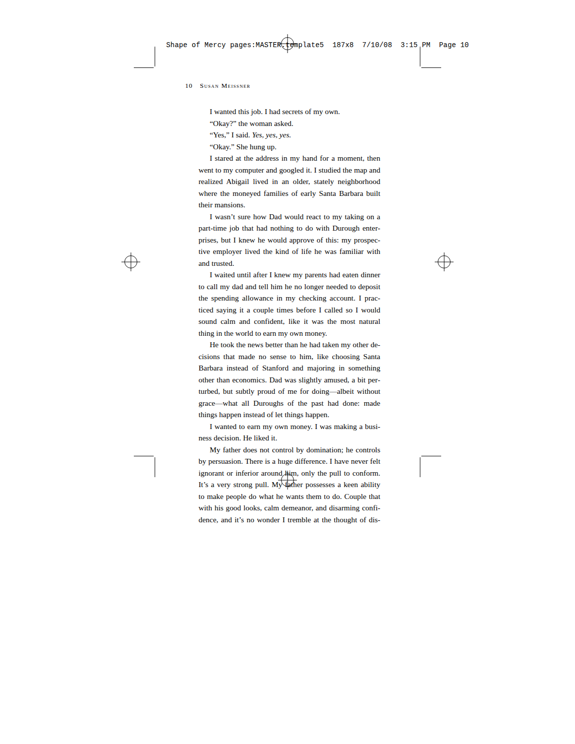Shape of Mercy pages:MASTER.template5 187x8 7/10/08 3:15 PM Page 10
10 Susan Meissner
I wanted this job. I had secrets of my own.
“Okay?” the woman asked.
“Yes,” I said. Yes, yes, yes.
“Okay.” She hung up.
I stared at the address in my hand for a moment, then went to my computer and googled it. I studied the map and realized Abigail lived in an older, stately neighborhood where the moneyed families of early Santa Barbara built their mansions.
I wasn’t sure how Dad would react to my taking on a part-time job that had nothing to do with Durough enterprises, but I knew he would approve of this: my prospective employer lived the kind of life he was familiar with and trusted.
I waited until after I knew my parents had eaten dinner to call my dad and tell him he no longer needed to deposit the spending allowance in my checking account. I practiced saying it a couple times before I called so I would sound calm and confident, like it was the most natural thing in the world to earn my own money.
He took the news better than he had taken my other decisions that made no sense to him, like choosing Santa Barbara instead of Stanford and majoring in something other than economics. Dad was slightly amused, a bit perturbed, but subtly proud of me for doing—albeit without grace—what all Duroughs of the past had done: made things happen instead of let things happen.
I wanted to earn my own money. I was making a business decision. He liked it.
My father does not control by domination; he controls by persuasion. There is a huge difference. I have never felt ignorant or inferior around him, only the pull to conform. It’s a very strong pull. My father possesses a keen ability to make people do what he wants them to do. Couple that with his good looks, calm demeanor, and disarming confidence, and it’s no wonder I tremble at the thought of disagreeing with